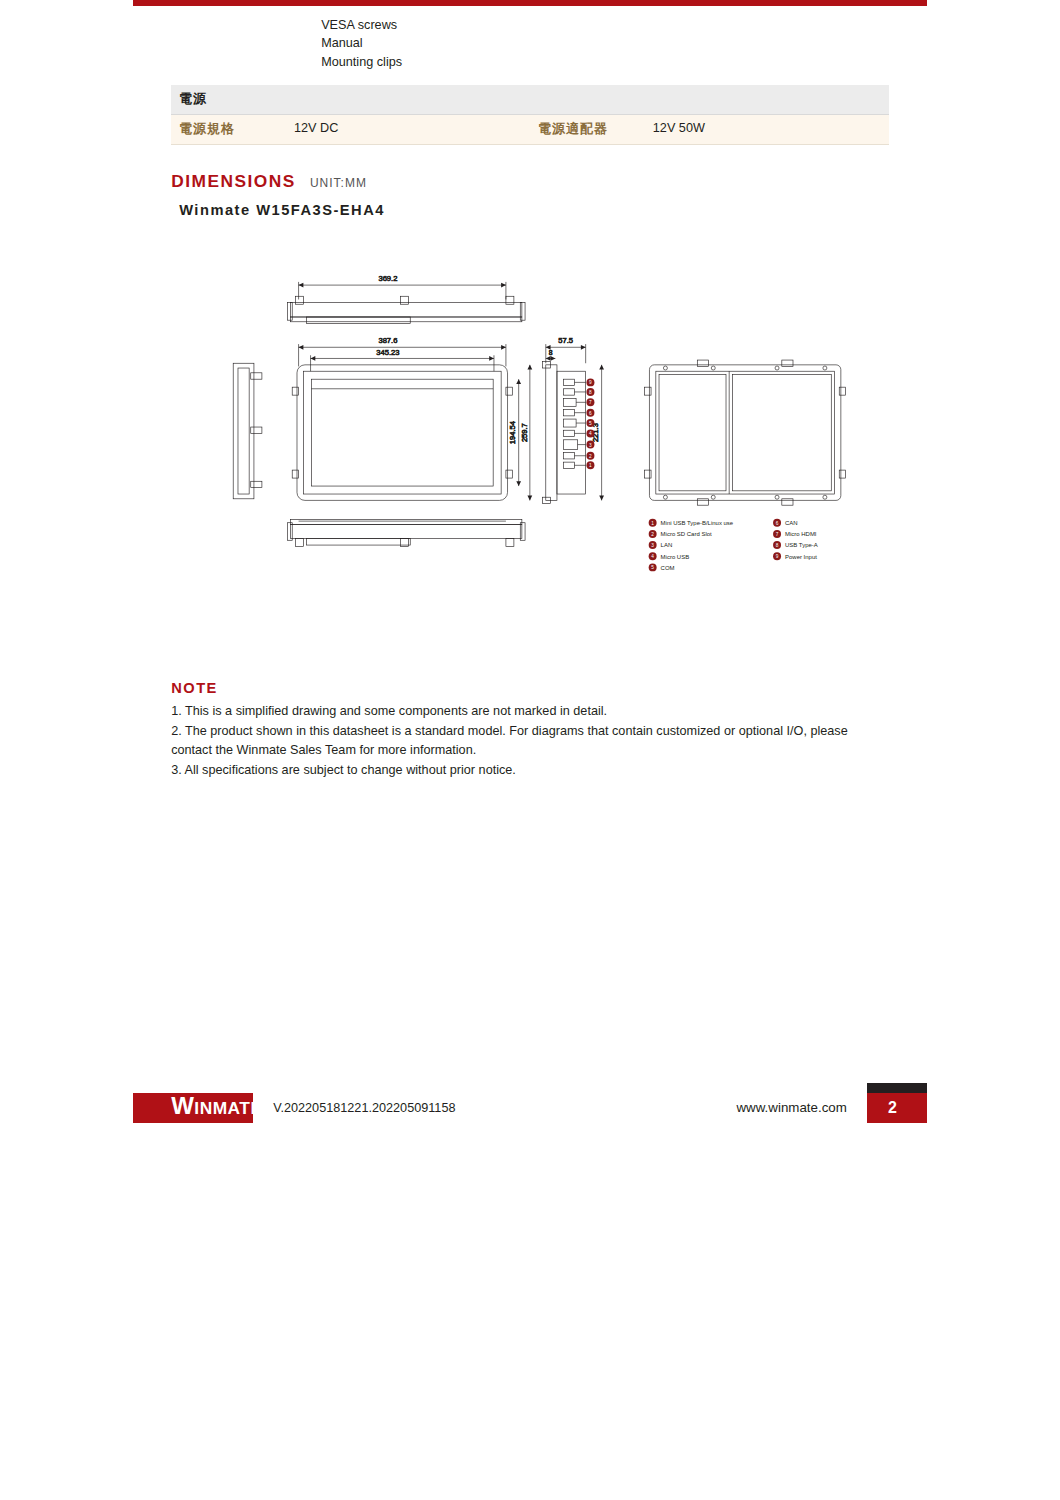VESA screws
Manual
Mounting clips
| 電源 |
| 電源規格 | 12V DC | 電源適配器 | 12V 50W |
DIMENSIONS
UNIT:MM
Winmate W15FA3S-EHA4
369.2 387.6 345.23 194.54 259.7 57.5 8 221.3 9 8 7 6 5 4 3 2 1 1 Mini USB Type-B/Linux use 2 Micro SD Card Slot 3 LAN 4 Micro USB 5 COM 6 CAN 7 Micro HDMI 8 USB Type-A 9 Power Input
NOTE
1. This is a simplified drawing and some components are not marked in detail.
2. The product shown in this datasheet is a standard model. For diagrams that contain customized or optional I/O, please contact the Winmate Sales Team for more information.
3. All specifications are subject to change without prior notice.
WINMATE
V.202205181221.202205091158
www.winmate.com
2